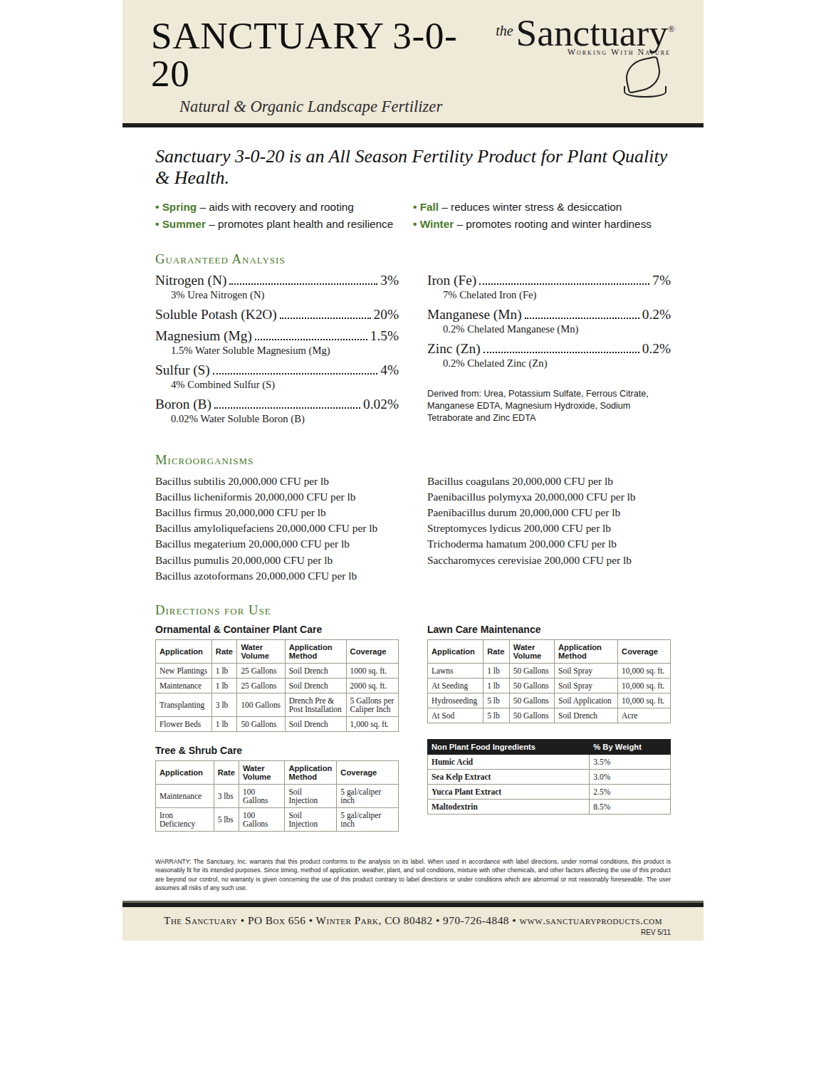SANCTUARY 3-0-20
Natural & Organic Landscape Fertilizer
the Sanctuary® Working With Nature
Sanctuary 3-0-20 is an All Season Fertility Product for Plant Quality & Health.
• Spring – aids with recovery and rooting
• Fall – reduces winter stress & desiccation
• Summer – promotes plant health and resilience
• Winter – promotes rooting and winter hardiness
Guaranteed Analysis
Nitrogen (N) 3%
3% Urea Nitrogen (N)
Soluble Potash (K2O) 20%
Magnesium (Mg) 1.5%
1.5% Water Soluble Magnesium (Mg)
Sulfur (S) 4%
4% Combined Sulfur (S)
Boron (B) 0.02%
0.02% Water Soluble Boron (B)
Iron (Fe) 7%
7% Chelated Iron (Fe)
Manganese (Mn) 0.2%
0.2% Chelated Manganese (Mn)
Zinc (Zn) 0.2%
0.2% Chelated Zinc (Zn)
Derived from: Urea, Potassium Sulfate, Ferrous Citrate, Manganese EDTA, Magnesium Hydroxide, Sodium Tetraborate and Zinc EDTA
Microorganisms
Bacillus subtilis 20,000,000 CFU per lb
Bacillus licheniformis 20,000,000 CFU per lb
Bacillus firmus 20,000,000 CFU per lb
Bacillus amyloliquefaciens 20,000,000 CFU per lb
Bacillus megaterium 20,000,000 CFU per lb
Bacillus pumulis 20,000,000 CFU per lb
Bacillus azotoformans 20,000,000 CFU per lb
Bacillus coagulans 20,000,000 CFU per lb
Paenibacillus polymyxa 20,000,000 CFU per lb
Paenibacillus durum 20,000,000 CFU per lb
Streptomyces lydicus 200,000 CFU per lb
Trichoderma hamatum 200,000 CFU per lb
Saccharomyces cerevisiae 200,000 CFU per lb
Directions for Use
Ornamental & Container Plant Care
| Application | Rate | Water Volume | Application Method | Coverage |
| --- | --- | --- | --- | --- |
| New Plantings | 1 lb | 25 Gallons | Soil Drench | 1000 sq. ft. |
| Maintenance | 1 lb | 25 Gallons | Soil Drench | 2000 sq. ft. |
| Transplanting | 3 lb | 100 Gallons | Drench Pre & Post Installation | 5 Gallons per Caliper Inch |
| Flower Beds | 1 lb | 50 Gallons | Soil Drench | 1,000 sq. ft. |
Tree & Shrub Care
| Application | Rate | Water Volume | Application Method | Coverage |
| --- | --- | --- | --- | --- |
| Maintenance | 3 lbs | 100 Gallons | Soil Injection | 5 gal/caliper inch |
| Iron Deficiency | 5 lbs | 100 Gallons | Soil Injection | 5 gal/caliper inch |
Lawn Care Maintenance
| Application | Rate | Water Volume | Application Method | Coverage |
| --- | --- | --- | --- | --- |
| Lawns | 1 lb | 50 Gallons | Soil Spray | 10,000 sq. ft. |
| At Seeding | 1 lb | 50 Gallons | Soil Spray | 10,000 sq. ft. |
| Hydroseeding | 5 lb | 50 Gallons | Soil Application | 10,000 sq. ft. |
| At Sod | 5 lb | 50 Gallons | Soil Drench | Acre |
| Non Plant Food Ingredients | % By Weight |
| --- | --- |
| Humic Acid | 3.5% |
| Sea Kelp Extract | 3.0% |
| Yucca Plant Extract | 2.5% |
| Maltodextrin | 8.5% |
WARRANTY: The Sanctuary, Inc. warrants that this product conforms to the analysis on its label. When used in accordance with label directions, under normal conditions, this product is reasonably fit for its intended purposes. Since timing, method of application, weather, plant, and soil conditions, mixture with other chemicals, and other factors affecting the use of this product are beyond our control, no warranty is given concerning the use of this product contrary to label directions or under conditions which are abnormal or not reasonably foreseeable. The user assumes all risks of any such use.
The Sanctuary • PO Box 656 • Winter Park, CO 80482 • 970-726-4848 • www.sanctuaryproducts.com
REV 5/11